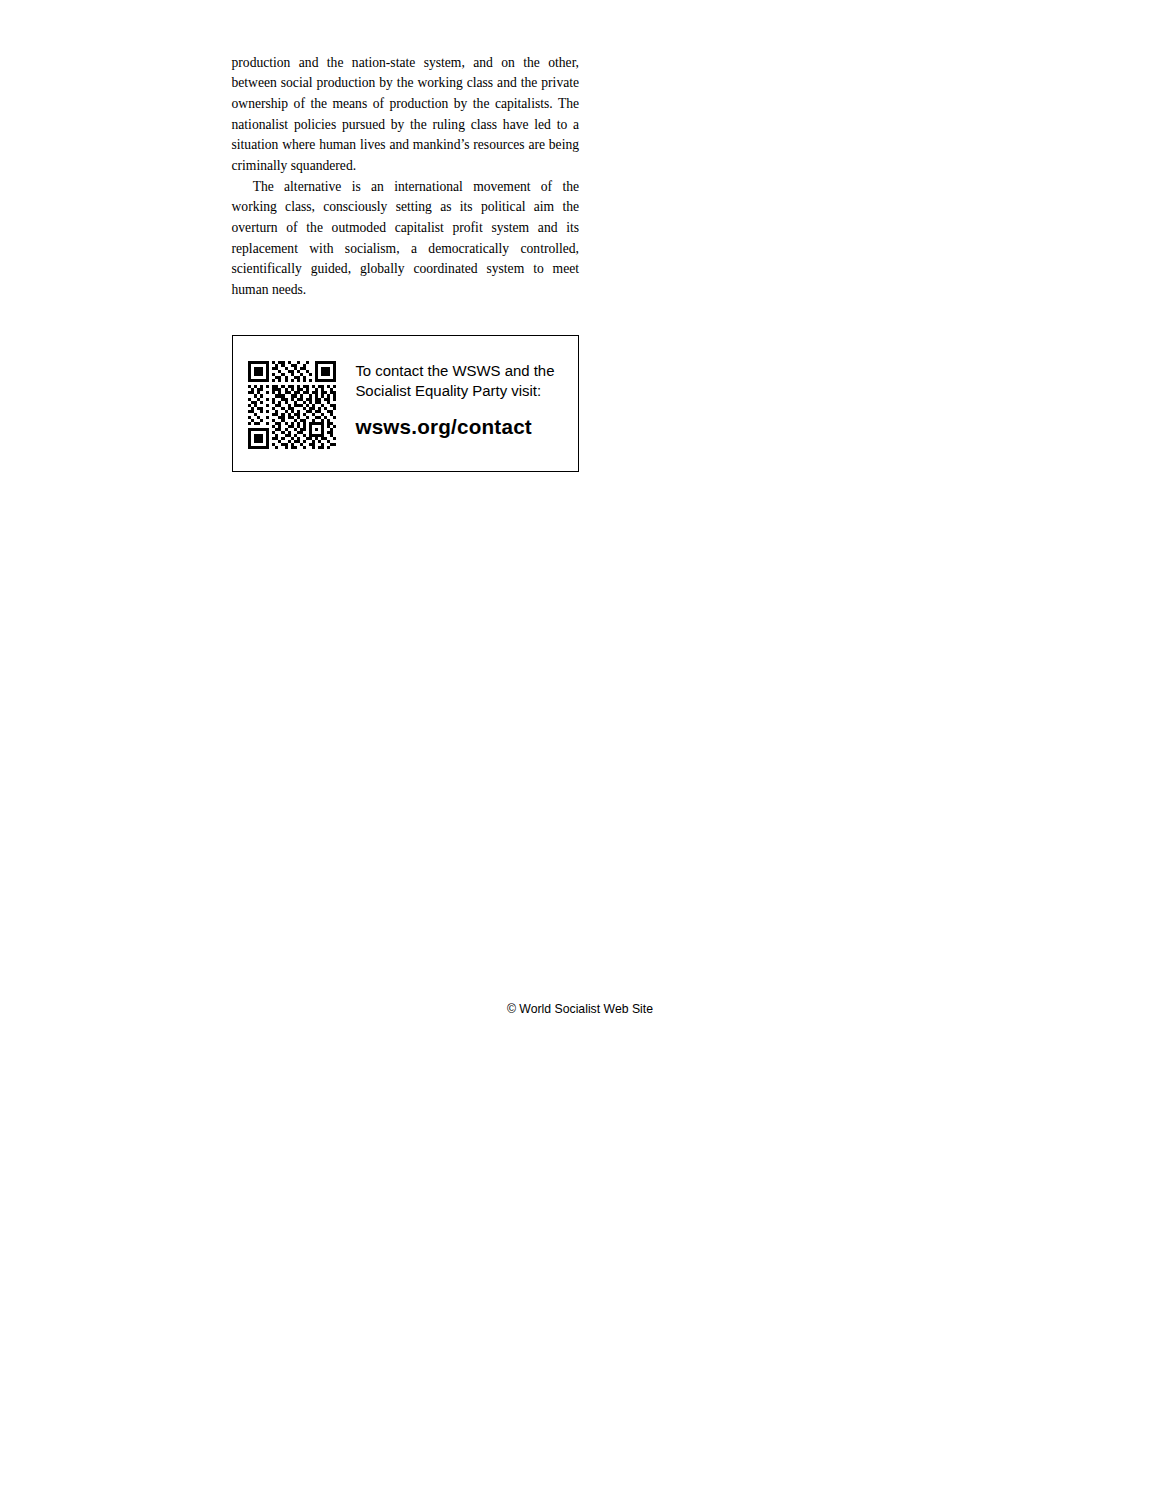production and the nation-state system, and on the other, between social production by the working class and the private ownership of the means of production by the capitalists. The nationalist policies pursued by the ruling class have led to a situation where human lives and mankind’s resources are being criminally squandered.
The alternative is an international movement of the working class, consciously setting as its political aim the overturn of the outmoded capitalist profit system and its replacement with socialism, a democratically controlled, scientifically guided, globally coordinated system to meet human needs.
To contact the WSWS and the
Socialist Equality Party visit:
wsws.org/contact
© World Socialist Web Site